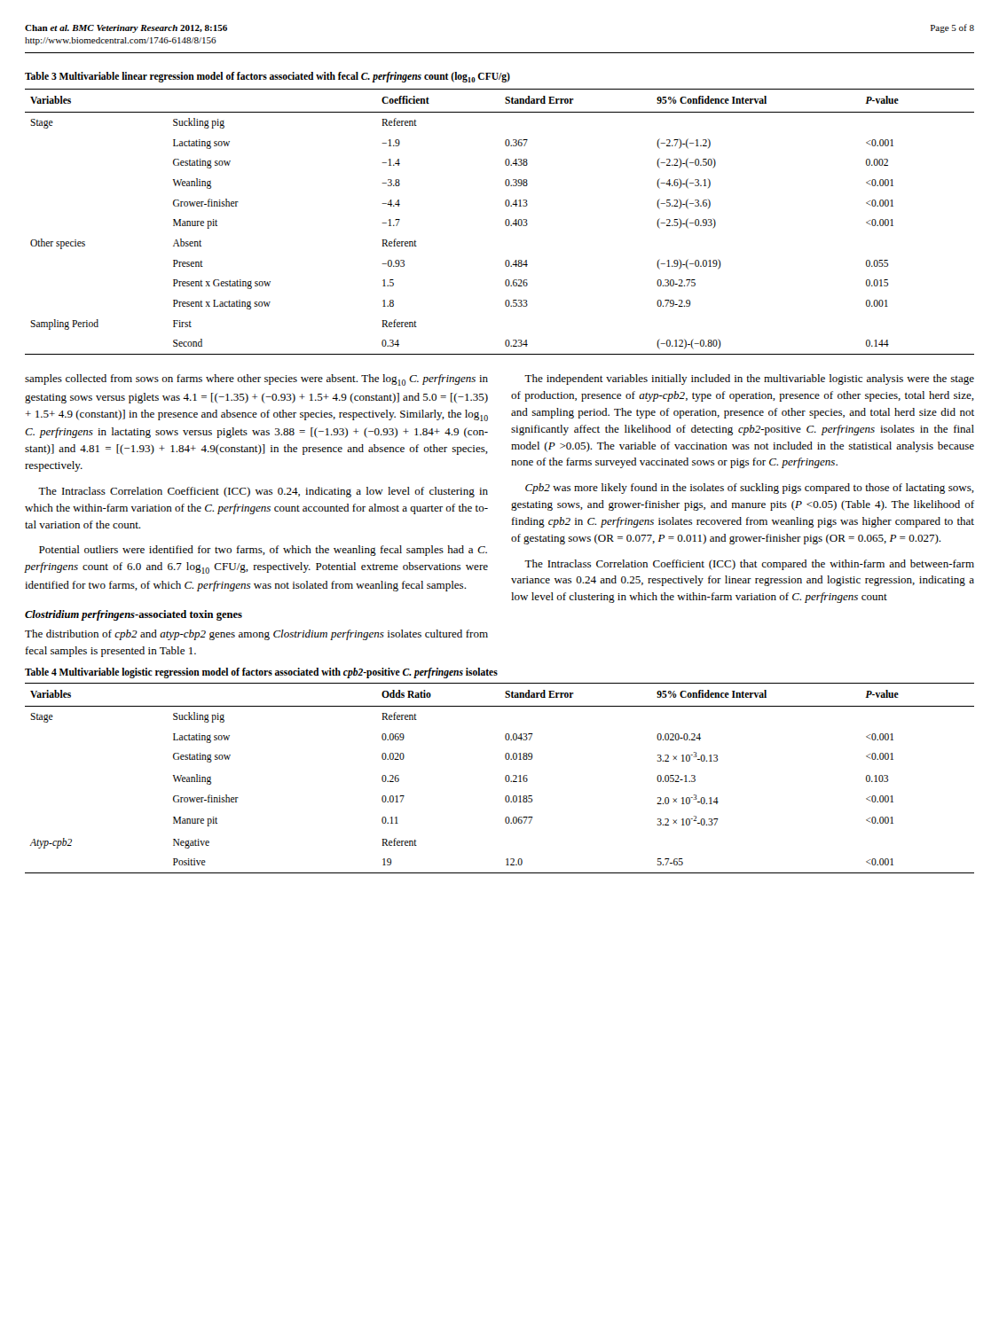Chan et al. BMC Veterinary Research 2012, 8:156
http://www.biomedcentral.com/1746-6148/8/156
Page 5 of 8
Table 3 Multivariable linear regression model of factors associated with fecal C. perfringens count (log10 CFU/g)
| Variables | | Coefficient | Standard Error | 95% Confidence Interval | P -value |
| --- | --- | --- | --- | --- | --- |
| Stage | Suckling pig | Referent | | | |
| | Lactating sow | −1.9 | 0.367 | (−2.7)-(−1.2) | <0.001 |
| | Gestating sow | −1.4 | 0.438 | (−2.2)-(−0.50) | 0.002 |
| | Weanling | −3.8 | 0.398 | (−4.6)-(−3.1) | <0.001 |
| | Grower-finisher | −4.4 | 0.413 | (−5.2)-(−3.6) | <0.001 |
| | Manure pit | −1.7 | 0.403 | (−2.5)-(−0.93) | <0.001 |
| Other species | Absent | Referent | | | |
| | Present | −0.93 | 0.484 | (−1.9)-(−0.019) | 0.055 |
| | Present x Gestating sow | 1.5 | 0.626 | 0.30-2.75 | 0.015 |
| | Present x Lactating sow | 1.8 | 0.533 | 0.79-2.9 | 0.001 |
| Sampling Period | First | Referent | | | |
| | Second | 0.34 | 0.234 | (−0.12)-(−0.80) | 0.144 |
samples collected from sows on farms where other species were absent. The log10 C. perfringens in gestating sows versus piglets was 4.1 = [(−1.35) + (−0.93) + 1.5+ 4.9 (constant)] and 5.0 = [(−1.35) + 1.5+ 4.9 (constant)] in the presence and absence of other species, respectively. Similarly, the log10 C. perfringens in lactating sows versus piglets was 3.88 = [(−1.93) + (−0.93) + 1.84+ 4.9 (constant)] and 4.81 = [(−1.93) + 1.84+ 4.9(constant)] in the presence and absence of other species, respectively.
The Intraclass Correlation Coefficient (ICC) was 0.24, indicating a low level of clustering in which the within-farm variation of the C. perfringens count accounted for almost a quarter of the total variation of the count.
Potential outliers were identified for two farms, of which the weanling fecal samples had a C. perfringens count of 6.0 and 6.7 log10 CFU/g, respectively. Potential extreme observations were identified for two farms, of which C. perfringens was not isolated from weanling fecal samples.
Clostridium perfringens-associated toxin genes
The distribution of cpb2 and atyp-cbp2 genes among Clostridium perfringens isolates cultured from fecal samples is presented in Table 1.
The independent variables initially included in the multivariable logistic analysis were the stage of production, presence of atyp-cpb2, type of operation, presence of other species, total herd size, and sampling period. The type of operation, presence of other species, and total herd size did not significantly affect the likelihood of detecting cpb2-positive C. perfringens isolates in the final model (P >0.05). The variable of vaccination was not included in the statistical analysis because none of the farms surveyed vaccinated sows or pigs for C. perfringens.
Cpb2 was more likely found in the isolates of suckling pigs compared to those of lactating sows, gestating sows, and grower-finisher pigs, and manure pits (P <0.05) (Table 4). The likelihood of finding cpb2 in C. perfringens isolates recovered from weanling pigs was higher compared to that of gestating sows (OR = 0.077, P = 0.011) and grower-finisher pigs (OR = 0.065, P = 0.027).
The Intraclass Correlation Coefficient (ICC) that compared the within-farm and between-farm variance was 0.24 and 0.25, respectively for linear regression and logistic regression, indicating a low level of clustering in which the within-farm variation of C. perfringens count
Table 4 Multivariable logistic regression model of factors associated with cpb2-positive C. perfringens isolates
| Variables | | Odds Ratio | Standard Error | 95% Confidence Interval | P -value |
| --- | --- | --- | --- | --- | --- |
| Stage | Suckling pig | Referent | | | |
| | Lactating sow | 0.069 | 0.0437 | 0.020-0.24 | <0.001 |
| | Gestating sow | 0.020 | 0.0189 | 3.2 × 10 -3 -0.13 | <0.001 |
| | Weanling | 0.26 | 0.216 | 0.052-1.3 | 0.103 |
| | Grower-finisher | 0.017 | 0.0185 | 2.0 × 10 -3 -0.14 | <0.001 |
| | Manure pit | 0.11 | 0.0677 | 3.2 × 10 -2 -0.37 | <0.001 |
| Atyp-cpb2 | Negative | Referent | | | |
| | Positive | 19 | 12.0 | 5.7-65 | <0.001 |